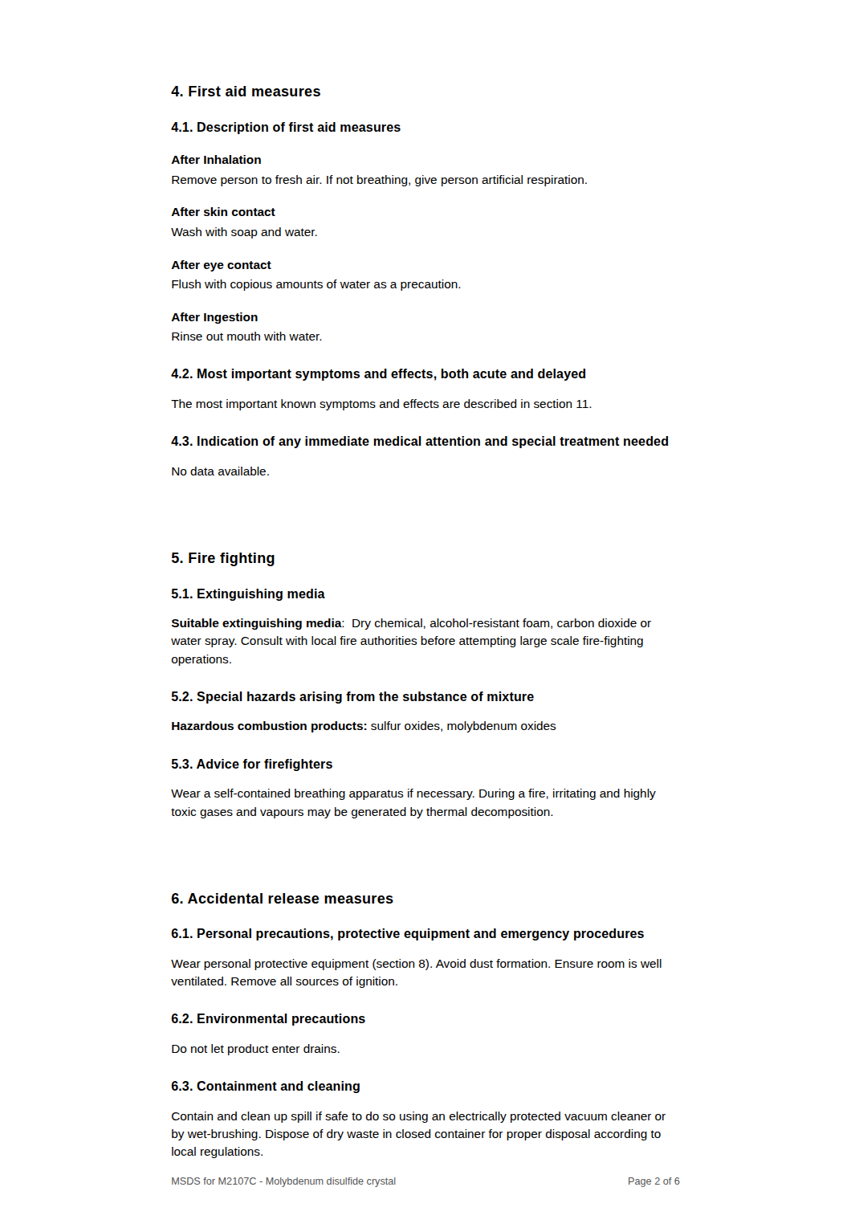4. First aid measures
4.1. Description of first aid measures
After Inhalation
Remove person to fresh air. If not breathing, give person artificial respiration.
After skin contact
Wash with soap and water.
After eye contact
Flush with copious amounts of water as a precaution.
After Ingestion
Rinse out mouth with water.
4.2. Most important symptoms and effects, both acute and delayed
The most important known symptoms and effects are described in section 11.
4.3. Indication of any immediate medical attention and special treatment needed
No data available.
5. Fire fighting
5.1. Extinguishing media
Suitable extinguishing media: Dry chemical, alcohol-resistant foam, carbon dioxide or water spray. Consult with local fire authorities before attempting large scale fire-fighting operations.
5.2. Special hazards arising from the substance of mixture
Hazardous combustion products: sulfur oxides, molybdenum oxides
5.3. Advice for firefighters
Wear a self-contained breathing apparatus if necessary. During a fire, irritating and highly toxic gases and vapours may be generated by thermal decomposition.
6. Accidental release measures
6.1. Personal precautions, protective equipment and emergency procedures
Wear personal protective equipment (section 8). Avoid dust formation. Ensure room is well ventilated. Remove all sources of ignition.
6.2. Environmental precautions
Do not let product enter drains.
6.3. Containment and cleaning
Contain and clean up spill if safe to do so using an electrically protected vacuum cleaner or by wet-brushing. Dispose of dry waste in closed container for proper disposal according to local regulations.
MSDS for M2107C - Molybdenum disulfide crystal Page 2 of 6